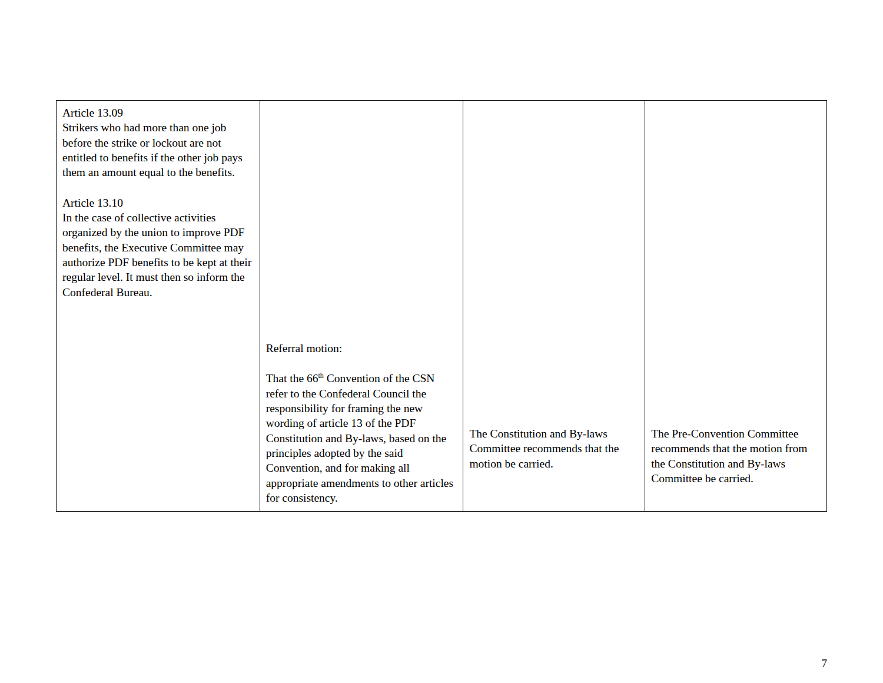| Article 13.09 Strikers who had more than one job before the strike or lockout are not entitled to benefits if the other job pays them an amount equal to the benefits. Article 13.10 In the case of collective activities organized by the union to improve PDF benefits, the Executive Committee may authorize PDF benefits to be kept at their regular level. It must then so inform the Confederal Bureau. | Referral motion: That the 66 th Convention of the CSN refer to the Confederal Council the responsibility for framing the new wording of article 13 of the PDF Constitution and By-laws, based on the principles adopted by the said Convention, and for making all appropriate amendments to other articles for consistency. | The Constitution and By-laws Committee recommends that the motion be carried. | The Pre-Convention Committee recommends that the motion from the Constitution and By-laws Committee be carried. |
7